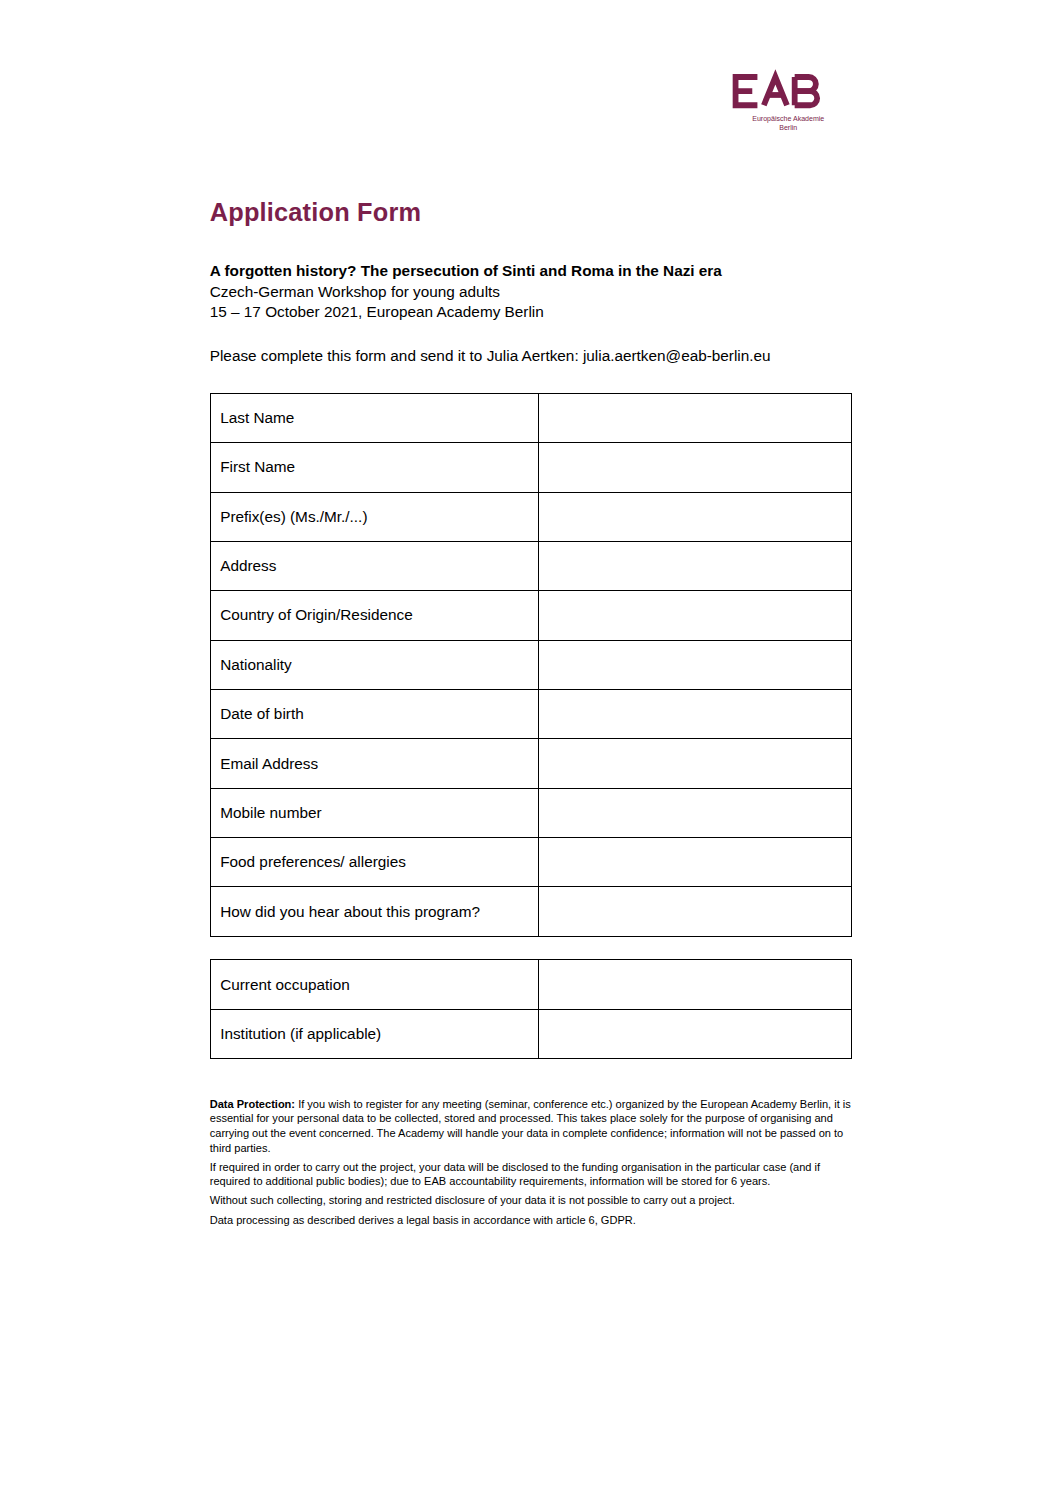Europäische Akademie Berlin
Application Form
A forgotten history? The persecution of Sinti and Roma in the Nazi era
Czech-German Workshop for young adults
15 – 17 October 2021, European Academy Berlin
Please complete this form and send it to Julia Aertken: julia.aertken@eab-berlin.eu
| Last Name | |
| First Name | |
| Prefix(es) (Ms./Mr./...) | |
| Address | |
| Country of Origin/Residence | |
| Nationality | |
| Date of birth | |
| Email Address | |
| Mobile number | |
| Food preferences/ allergies | |
| How did you hear about this program? | |
| Current occupation | |
| Institution (if applicable) | |
Data Protection: If you wish to register for any meeting (seminar, conference etc.) organized by the European Academy Berlin, it is essential for your personal data to be collected, stored and processed. This takes place solely for the purpose of organising and carrying out the event concerned. The Academy will handle your data in complete confidence; information will not be passed on to third parties.
If required in order to carry out the project, your data will be disclosed to the funding organisation in the particular case (and if required to additional public bodies); due to EAB accountability requirements, information will be stored for 6 years.
Without such collecting, storing and restricted disclosure of your data it is not possible to carry out a project.
Data processing as described derives a legal basis in accordance with article 6, GDPR.